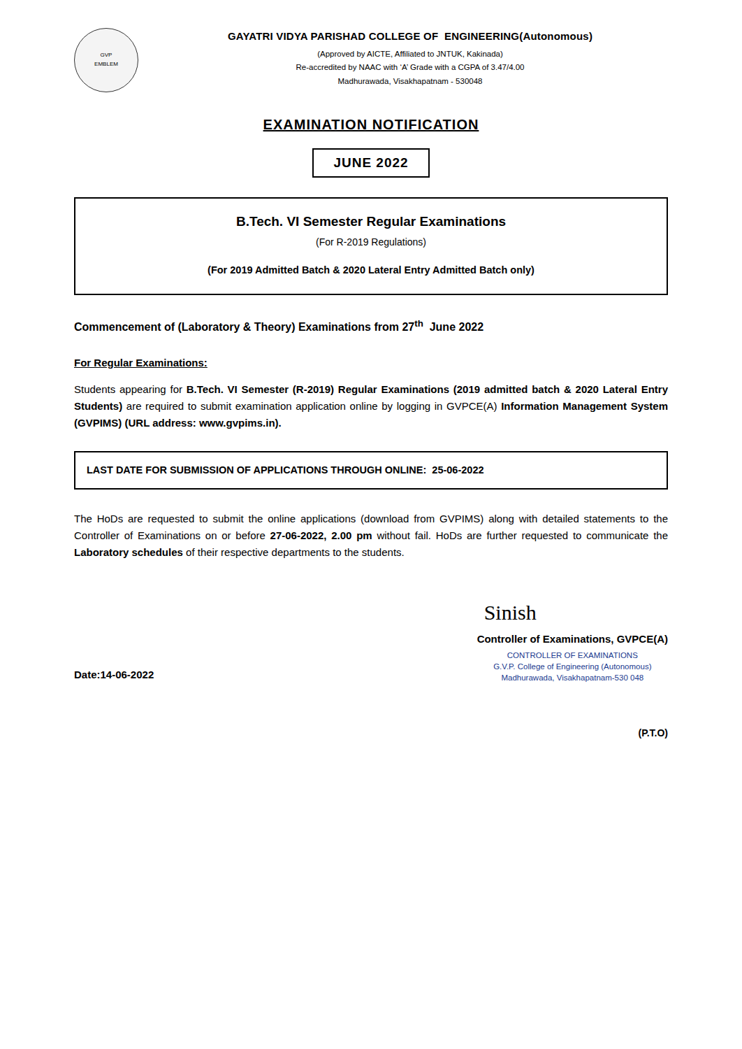GVP
EMBLEM
GAYATRI VIDYA PARISHAD COLLEGE OF ENGINEERING(Autonomous)
(Approved by AICTE, Affiliated to JNTUK, Kakinada)
Re-accredited by NAAC with ‘A’ Grade with a CGPA of 3.47/4.00
Madhurawada, Visakhapatnam - 530048
EXAMINATION NOTIFICATION
JUNE 2022
B.Tech. VI Semester Regular Examinations
(For R-2019 Regulations)
(For 2019 Admitted Batch & 2020 Lateral Entry Admitted Batch only)
Commencement of (Laboratory & Theory) Examinations from 27th June 2022
For Regular Examinations:
Students appearing for B.Tech. VI Semester (R-2019) Regular Examinations (2019 admitted batch & 2020 Lateral Entry Students) are required to submit examination application online by logging in GVPCE(A) Information Management System (GVPIMS) (URL address: www.gvpims.in).
LAST DATE FOR SUBMISSION OF APPLICATIONS THROUGH ONLINE: 25-06-2022
The HoDs are requested to submit the online applications (download from GVPIMS) along with detailed statements to the Controller of Examinations on or before 27-06-2022, 2.00 pm without fail. HoDs are further requested to communicate the Laboratory schedules of their respective departments to the students.
Date:14-06-2022
Sinish
Controller of Examinations, GVPCE(A)
CONTROLLER OF EXAMINATIONS
G.V.P. College of Engineering (Autonomous)
Madhurawada, Visakhapatnam-530 048
(P.T.O)